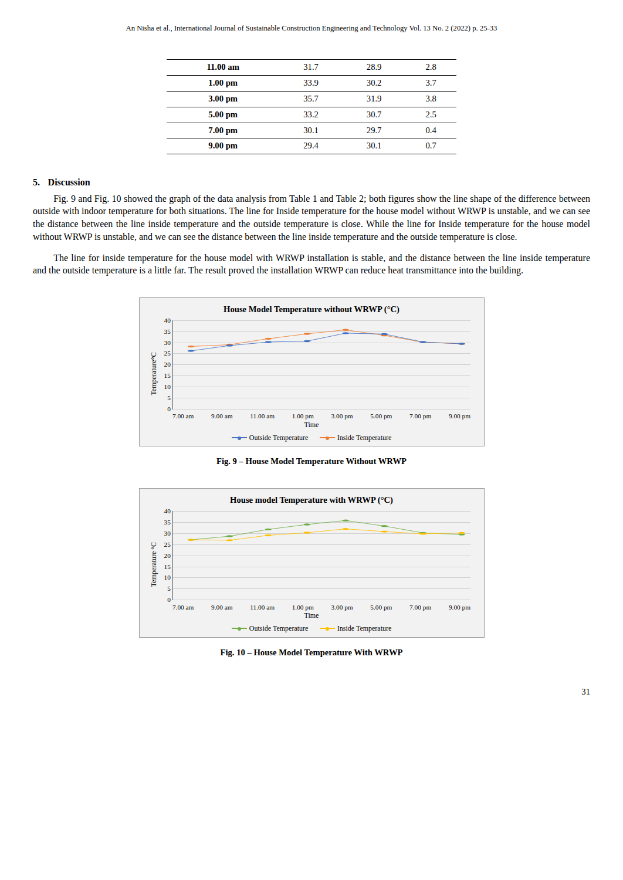An Nisha et al., International Journal of Sustainable Construction Engineering and Technology Vol. 13 No. 2 (2022) p. 25-33
| 11.00 am | 31.7 | 28.9 | 2.8 |
| 1.00 pm | 33.9 | 30.2 | 3.7 |
| 3.00 pm | 35.7 | 31.9 | 3.8 |
| 5.00 pm | 33.2 | 30.7 | 2.5 |
| 7.00 pm | 30.1 | 29.7 | 0.4 |
| 9.00 pm | 29.4 | 30.1 | 0.7 |
5. Discussion
Fig. 9 and Fig. 10 showed the graph of the data analysis from Table 1 and Table 2; both figures show the line shape of the difference between outside with indoor temperature for both situations. The line for Inside temperature for the house model without WRWP is unstable, and we can see the distance between the line inside temperature and the outside temperature is close. While the line for Inside temperature for the house model without WRWP is unstable, and we can see the distance between the line inside temperature and the outside temperature is close.
The line for inside temperature for the house model with WRWP installation is stable, and the distance between the line inside temperature and the outside temperature is a little far. The result proved the installation WRWP can reduce heat transmittance into the building.
House Model Temperature without WRWP (°C)
40
35
30
25
20
15
10
5
0
Temperature°C
7.00 am 9.00 am 11.00 am 1.00 pm 3.00 pm 5.00 pm 7.00 pm 9.00 pm
Time
Outside Temperature Inside Temperature
Fig. 9 – House Model Temperature Without WRWP
House model Temperature with WRWP (°C)
40
35
30
25
20
15
10
5
0
Temperature °C
7.00 am 9.00 am 11.00 am 1.00 pm 3.00 pm 5.00 pm 7.00 pm 9.00 pm
Time
Outside Temperature Inside Temperature
Fig. 10 – House Model Temperature With WRWP
31